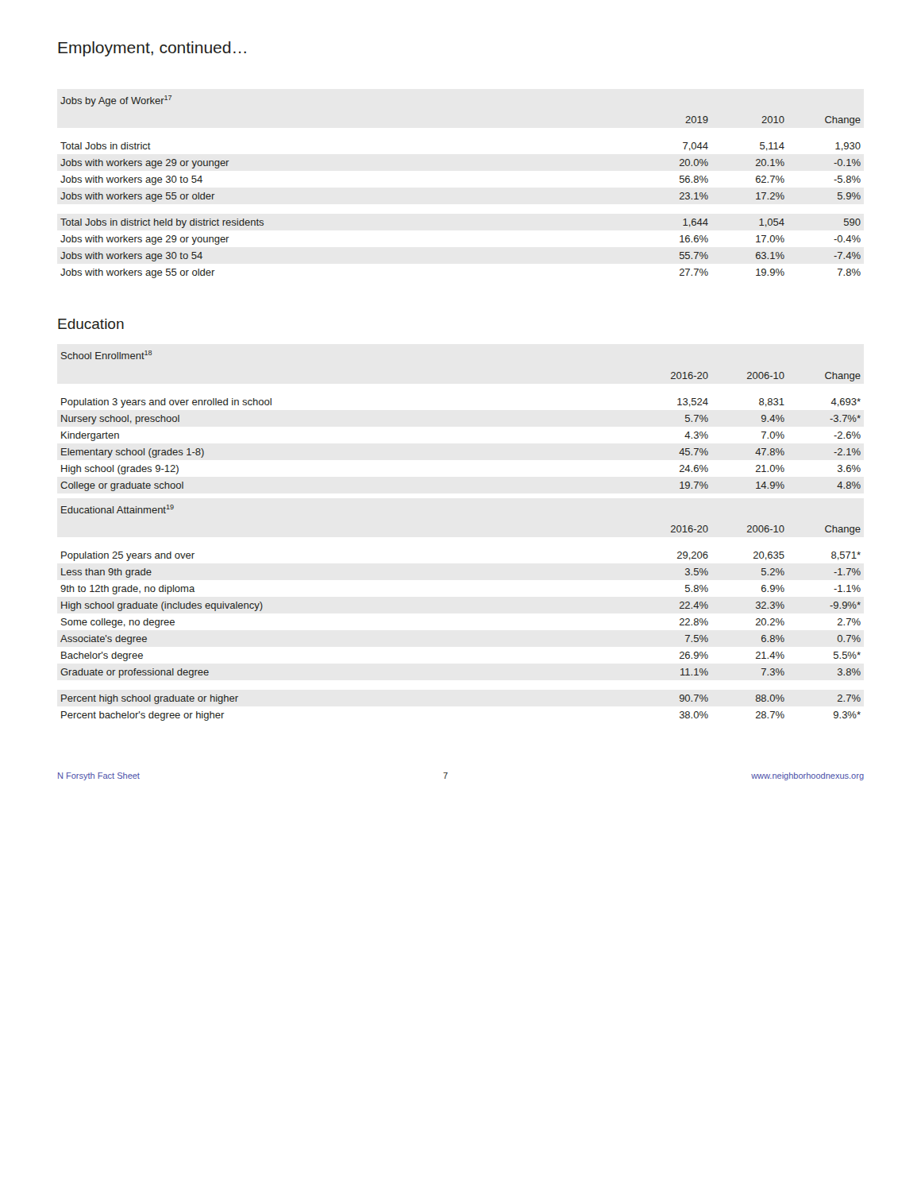Employment, continued…
Jobs by Age of Worker 17
| | 2019 | 2010 | Change |
| --- | --- | --- | --- |
| Total Jobs in district | 7,044 | 5,114 | 1,930 |
| Jobs with workers age 29 or younger | 20.0% | 20.1% | -0.1% |
| Jobs with workers age 30 to 54 | 56.8% | 62.7% | -5.8% |
| Jobs with workers age 55 or older | 23.1% | 17.2% | 5.9% |
| Total Jobs in district held by district residents | 1,644 | 1,054 | 590 |
| Jobs with workers age 29 or younger | 16.6% | 17.0% | -0.4% |
| Jobs with workers age 30 to 54 | 55.7% | 63.1% | -7.4% |
| Jobs with workers age 55 or older | 27.7% | 19.9% | 7.8% |
Education
School Enrollment 18
| | 2016-20 | 2006-10 | Change |
| --- | --- | --- | --- |
| Population 3 years and over enrolled in school | 13,524 | 8,831 | 4,693* |
| Nursery school, preschool | 5.7% | 9.4% | -3.7%* |
| Kindergarten | 4.3% | 7.0% | -2.6% |
| Elementary school (grades 1-8) | 45.7% | 47.8% | -2.1% |
| High school (grades 9-12) | 24.6% | 21.0% | 3.6% |
| College or graduate school | 19.7% | 14.9% | 4.8% |
Educational Attainment 19
| | 2016-20 | 2006-10 | Change |
| --- | --- | --- | --- |
| Population 25 years and over | 29,206 | 20,635 | 8,571* |
| Less than 9th grade | 3.5% | 5.2% | -1.7% |
| 9th to 12th grade, no diploma | 5.8% | 6.9% | -1.1% |
| High school graduate (includes equivalency) | 22.4% | 32.3% | -9.9%* |
| Some college, no degree | 22.8% | 20.2% | 2.7% |
| Associate's degree | 7.5% | 6.8% | 0.7% |
| Bachelor's degree | 26.9% | 21.4% | 5.5%* |
| Graduate or professional degree | 11.1% | 7.3% | 3.8% |
| Percent high school graduate or higher | 90.7% | 88.0% | 2.7% |
| Percent bachelor's degree or higher | 38.0% | 28.7% | 9.3%* |
N Forsyth Fact Sheet 7 www.neighborhoodnexus.org